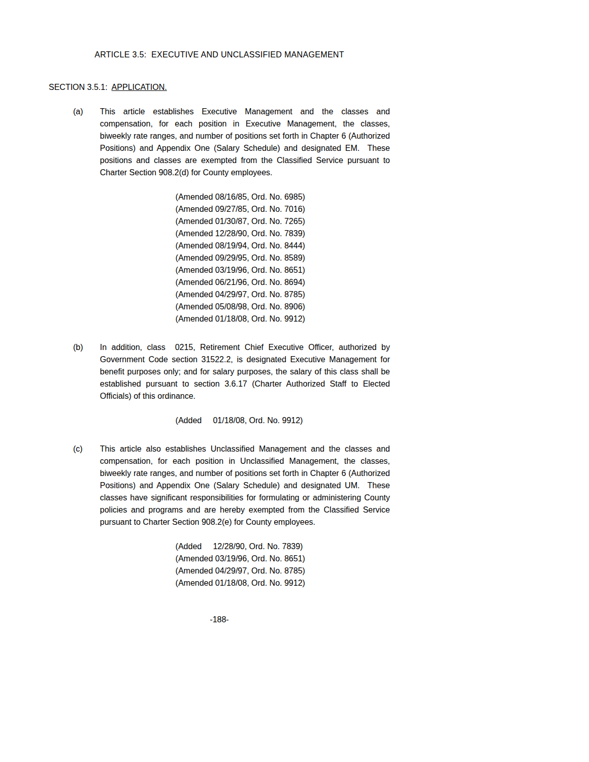ARTICLE 3.5: EXECUTIVE AND UNCLASSIFIED MANAGEMENT
SECTION 3.5.1: APPLICATION.
(a)
This article establishes Executive Management and the classes and compensation, for each position in Executive Management, the classes, biweekly rate ranges, and number of positions set forth in Chapter 6 (Authorized Positions) and Appendix One (Salary Schedule) and designated EM. These positions and classes are exempted from the Classified Service pursuant to Charter Section 908.2(d) for County employees.
(Amended 08/16/85, Ord. No. 6985)
(Amended 09/27/85, Ord. No. 7016)
(Amended 01/30/87, Ord. No. 7265)
(Amended 12/28/90, Ord. No. 7839)
(Amended 08/19/94, Ord. No. 8444)
(Amended 09/29/95, Ord. No. 8589)
(Amended 03/19/96, Ord. No. 8651)
(Amended 06/21/96, Ord. No. 8694)
(Amended 04/29/97, Ord. No. 8785)
(Amended 05/08/98, Ord. No. 8906)
(Amended 01/18/08, Ord. No. 9912)
(b)
In addition, class 0215, Retirement Chief Executive Officer, authorized by Government Code section 31522.2, is designated Executive Management for benefit purposes only; and for salary purposes, the salary of this class shall be established pursuant to section 3.6.17 (Charter Authorized Staff to Elected Officials) of this ordinance.
(Added 01/18/08, Ord. No. 9912)
(c)
This article also establishes Unclassified Management and the classes and compensation, for each position in Unclassified Management, the classes, biweekly rate ranges, and number of positions set forth in Chapter 6 (Authorized Positions) and Appendix One (Salary Schedule) and designated UM. These classes have significant responsibilities for formulating or administering County policies and programs and are hereby exempted from the Classified Service pursuant to Charter Section 908.2(e) for County employees.
(Added 12/28/90, Ord. No. 7839)
(Amended 03/19/96, Ord. No. 8651)
(Amended 04/29/97, Ord. No. 8785)
(Amended 01/18/08, Ord. No. 9912)
-188-